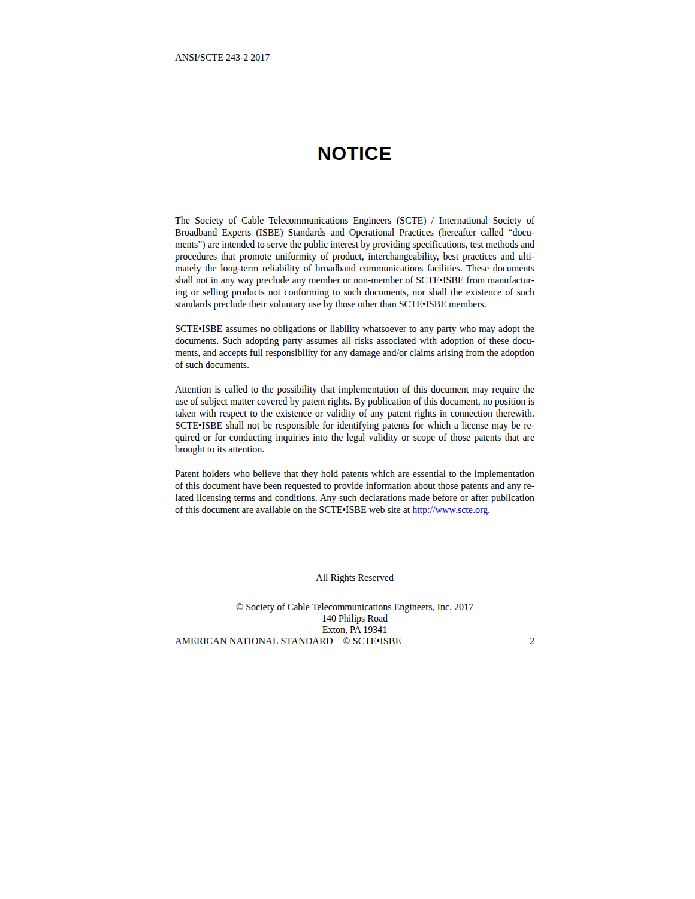ANSI/SCTE 243-2 2017
NOTICE
The Society of Cable Telecommunications Engineers (SCTE) / International Society of Broadband Experts (ISBE) Standards and Operational Practices (hereafter called “documents”) are intended to serve the public interest by providing specifications, test methods and procedures that promote uniformity of product, interchangeability, best practices and ultimately the long-term reliability of broadband communications facilities. These documents shall not in any way preclude any member or non-member of SCTE•ISBE from manufacturing or selling products not conforming to such documents, nor shall the existence of such standards preclude their voluntary use by those other than SCTE•ISBE members.
SCTE•ISBE assumes no obligations or liability whatsoever to any party who may adopt the documents. Such adopting party assumes all risks associated with adoption of these documents, and accepts full responsibility for any damage and/or claims arising from the adoption of such documents.
Attention is called to the possibility that implementation of this document may require the use of subject matter covered by patent rights. By publication of this document, no position is taken with respect to the existence or validity of any patent rights in connection therewith. SCTE•ISBE shall not be responsible for identifying patents for which a license may be required or for conducting inquiries into the legal validity or scope of those patents that are brought to its attention.
Patent holders who believe that they hold patents which are essential to the implementation of this document have been requested to provide information about those patents and any related licensing terms and conditions. Any such declarations made before or after publication of this document are available on the SCTE•ISBE web site at http://www.scte.org.
All Rights Reserved
© Society of Cable Telecommunications Engineers, Inc. 2017
140 Philips Road
Exton, PA 19341
AMERICAN NATIONAL STANDARD © SCTE•ISBE
2